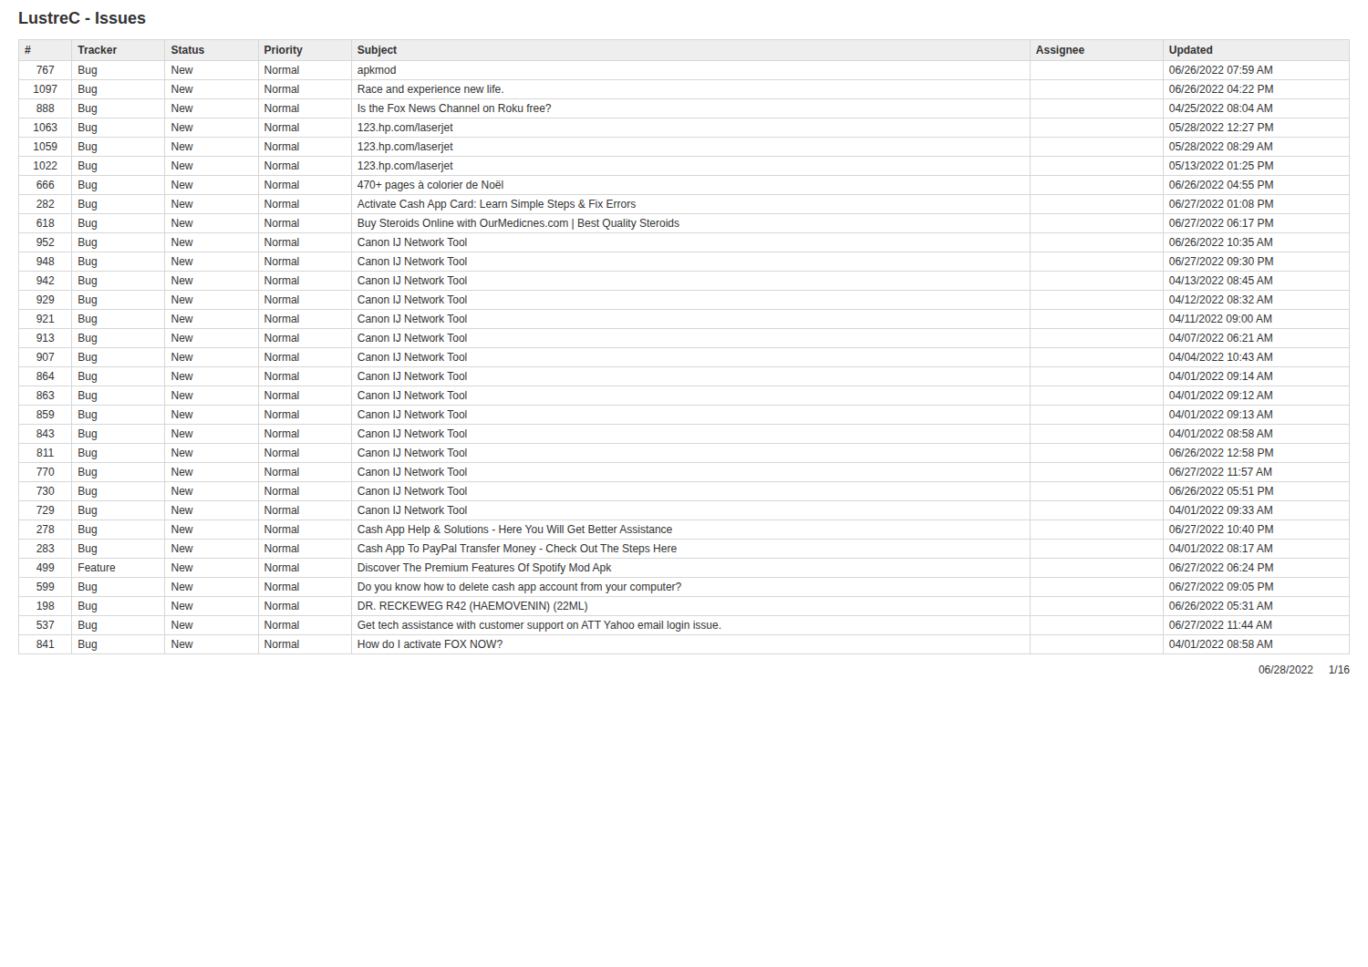LustreC - Issues
| # | Tracker | Status | Priority | Subject | Assignee | Updated |
| --- | --- | --- | --- | --- | --- | --- |
| 767 | Bug | New | Normal | apkmod | | 06/26/2022 07:59 AM |
| 1097 | Bug | New | Normal | Race and experience new life. | | 06/26/2022 04:22 PM |
| 888 | Bug | New | Normal | Is the Fox News Channel on Roku free? | | 04/25/2022 08:04 AM |
| 1063 | Bug | New | Normal | 123.hp.com/laserjet | | 05/28/2022 12:27 PM |
| 1059 | Bug | New | Normal | 123.hp.com/laserjet | | 05/28/2022 08:29 AM |
| 1022 | Bug | New | Normal | 123.hp.com/laserjet | | 05/13/2022 01:25 PM |
| 666 | Bug | New | Normal | 470+ pages à colorier de Noël | | 06/26/2022 04:55 PM |
| 282 | Bug | New | Normal | Activate Cash App Card: Learn Simple Steps & Fix Errors | | 06/27/2022 01:08 PM |
| 618 | Bug | New | Normal | Buy Steroids Online with OurMedicnes.com / Best Quality Steroids | | 06/27/2022 06:17 PM |
| 952 | Bug | New | Normal | Canon IJ Network Tool | | 06/26/2022 10:35 AM |
| 948 | Bug | New | Normal | Canon IJ Network Tool | | 06/27/2022 09:30 PM |
| 942 | Bug | New | Normal | Canon IJ Network Tool | | 04/13/2022 08:45 AM |
| 929 | Bug | New | Normal | Canon IJ Network Tool | | 04/12/2022 08:32 AM |
| 921 | Bug | New | Normal | Canon IJ Network Tool | | 04/11/2022 09:00 AM |
| 913 | Bug | New | Normal | Canon IJ Network Tool | | 04/07/2022 06:21 AM |
| 907 | Bug | New | Normal | Canon IJ Network Tool | | 04/04/2022 10:43 AM |
| 864 | Bug | New | Normal | Canon IJ Network Tool | | 04/01/2022 09:14 AM |
| 863 | Bug | New | Normal | Canon IJ Network Tool | | 04/01/2022 09:12 AM |
| 859 | Bug | New | Normal | Canon IJ Network Tool | | 04/01/2022 09:13 AM |
| 843 | Bug | New | Normal | Canon IJ Network Tool | | 04/01/2022 08:58 AM |
| 811 | Bug | New | Normal | Canon IJ Network Tool | | 06/26/2022 12:58 PM |
| 770 | Bug | New | Normal | Canon IJ Network Tool | | 06/27/2022 11:57 AM |
| 730 | Bug | New | Normal | Canon IJ Network Tool | | 06/26/2022 05:51 PM |
| 729 | Bug | New | Normal | Canon IJ Network Tool | | 04/01/2022 09:33 AM |
| 278 | Bug | New | Normal | Cash App Help & Solutions - Here You Will Get Better Assistance | | 06/27/2022 10:40 PM |
| 283 | Bug | New | Normal | Cash App To PayPal Transfer Money - Check Out The Steps Here | | 04/01/2022 08:17 AM |
| 499 | Feature | New | Normal | Discover The Premium Features Of Spotify Mod Apk | | 06/27/2022 06:24 PM |
| 599 | Bug | New | Normal | Do you know how to delete cash app account from your computer? | | 06/27/2022 09:05 PM |
| 198 | Bug | New | Normal | DR. RECKEWEG R42 (HAEMOVENIN) (22ML) | | 06/26/2022 05:31 AM |
| 537 | Bug | New | Normal | Get tech assistance with customer support on ATT Yahoo email login issue. | | 06/27/2022 11:44 AM |
| 841 | Bug | New | Normal | How do I activate FOX NOW? | | 04/01/2022 08:58 AM |
06/28/2022 1/16